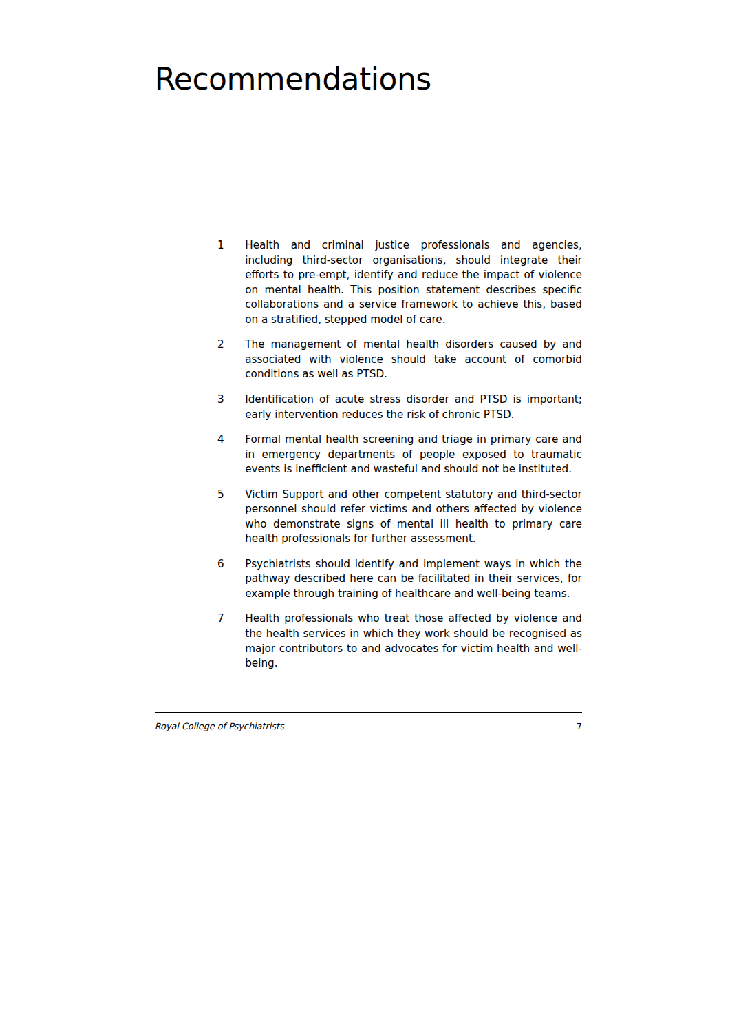Recommendations
Health and criminal justice professionals and agencies, including third-sector organisations, should integrate their efforts to pre-empt, identify and reduce the impact of violence on mental health. This position statement describes specific collaborations and a service framework to achieve this, based on a stratified, stepped model of care.
The management of mental health disorders caused by and associated with violence should take account of comorbid conditions as well as PTSD.
Identification of acute stress disorder and PTSD is important; early intervention reduces the risk of chronic PTSD.
Formal mental health screening and triage in primary care and in emergency departments of people exposed to traumatic events is inefficient and wasteful and should not be instituted.
Victim Support and other competent statutory and third-sector personnel should refer victims and others affected by violence who demonstrate signs of mental ill health to primary care health professionals for further assessment.
Psychiatrists should identify and implement ways in which the pathway described here can be facilitated in their services, for example through training of healthcare and well-being teams.
Health professionals who treat those affected by violence and the health services in which they work should be recognised as major contributors to and advocates for victim health and well-being.
Royal College of Psychiatrists 7